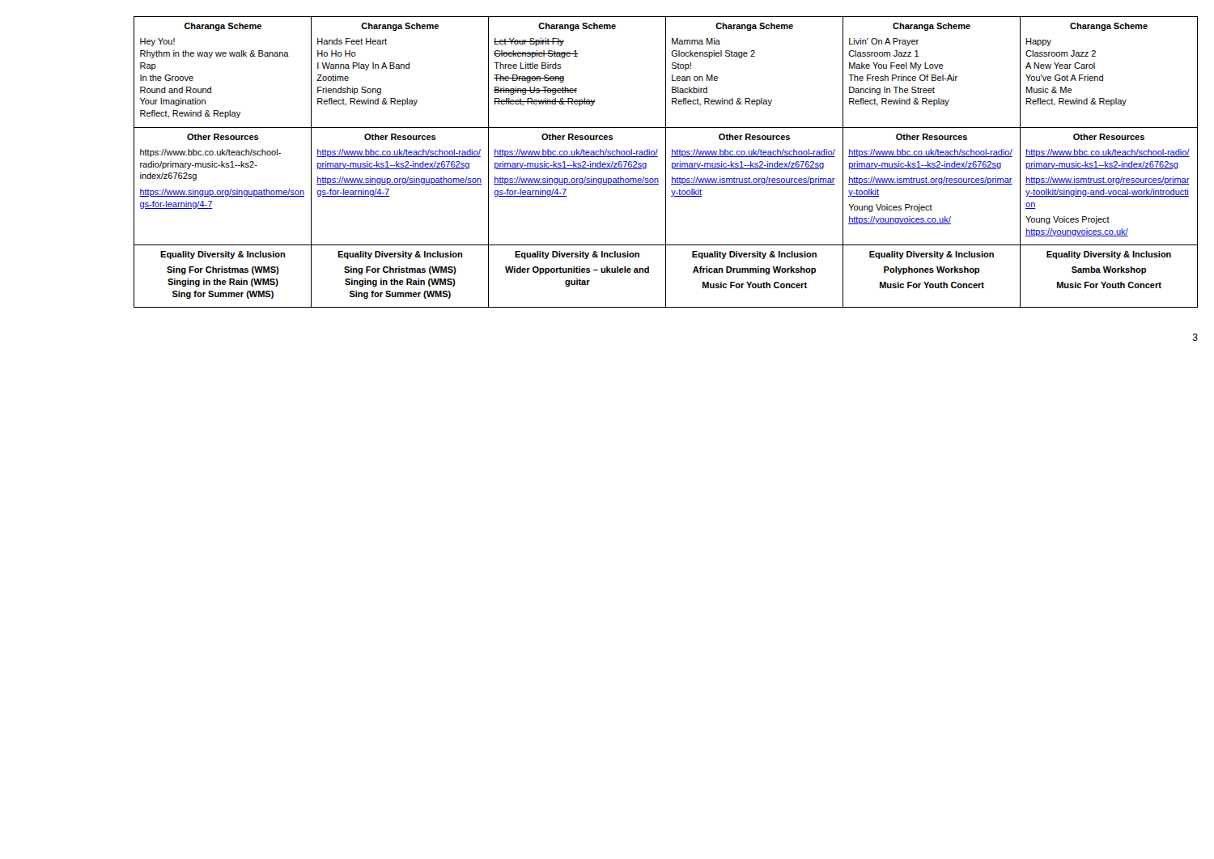| | Charanga Scheme Hey You! Rhythm in the way we walk & Banana Rap In the Groove Round and Round Your Imagination Reflect, Rewind & Replay | Charanga Scheme Hands Feet Heart Ho Ho Ho I Wanna Play In A Band Zootime Friendship Song Reflect, Rewind & Replay | Charanga Scheme Let Your Spirit Fly Glockenspiel Stage 1 Three Little Birds The Dragon Song Bringing Us Together Reflect, Rewind & Replay | Charanga Scheme Mamma Mia Glockenspiel Stage 2 Stop! Lean on Me Blackbird Reflect, Rewind & Replay | Charanga Scheme Livin' On A Prayer Classroom Jazz 1 Make You Feel My Love The Fresh Prince Of Bel-Air Dancing In The Street Reflect, Rewind & Replay | Charanga Scheme Happy Classroom Jazz 2 A New Year Carol You've Got A Friend Music & Me Reflect, Rewind & Replay |
| | Other Resources https://www.bbc.co.uk/teach/school-radio/primary-music-ks1--ks2-index/z6762sg https://www.singup.org/singupathome/songs-for-learning/4-7 | Other Resources https://www.bbc.co.uk/teach/school-radio/primary-music-ks1--ks2-index/z6762sg https://www.singup.org/singupathome/songs-for-learning/4-7 | Other Resources https://www.bbc.co.uk/teach/school-radio/primary-music-ks1--ks2-index/z6762sg https://www.singup.org/singupathome/songs-for-learning/4-7 | Other Resources https://www.bbc.co.uk/teach/school-radio/primary-music-ks1--ks2-index/z6762sg https://www.ismtrust.org/resources/primary-toolkit | Other Resources https://www.bbc.co.uk/teach/school-radio/primary-music-ks1--ks2-index/z6762sg https://www.ismtrust.org/resources/primary-toolkit Young Voices Project https://youngvoices.co.uk/ | Other Resources https://www.bbc.co.uk/teach/school-radio/primary-music-ks1--ks2-index/z6762sg https://www.ismtrust.org/resources/primary-toolkit/singing-and-vocal-work/introduction Young Voices Project https://youngvoices.co.uk/ |
| | Equality Diversity & Inclusion Sing For Christmas (WMS) Singing in the Rain (WMS) Sing for Summer (WMS) | Equality Diversity & Inclusion Sing For Christmas (WMS) Singing in the Rain (WMS) Sing for Summer (WMS) | Equality Diversity & Inclusion Wider Opportunities – ukulele and guitar | Equality Diversity & Inclusion African Drumming Workshop Music For Youth Concert | Equality Diversity & Inclusion Polyphones Workshop Music For Youth Concert | Equality Diversity & Inclusion Samba Workshop Music For Youth Concert |
3